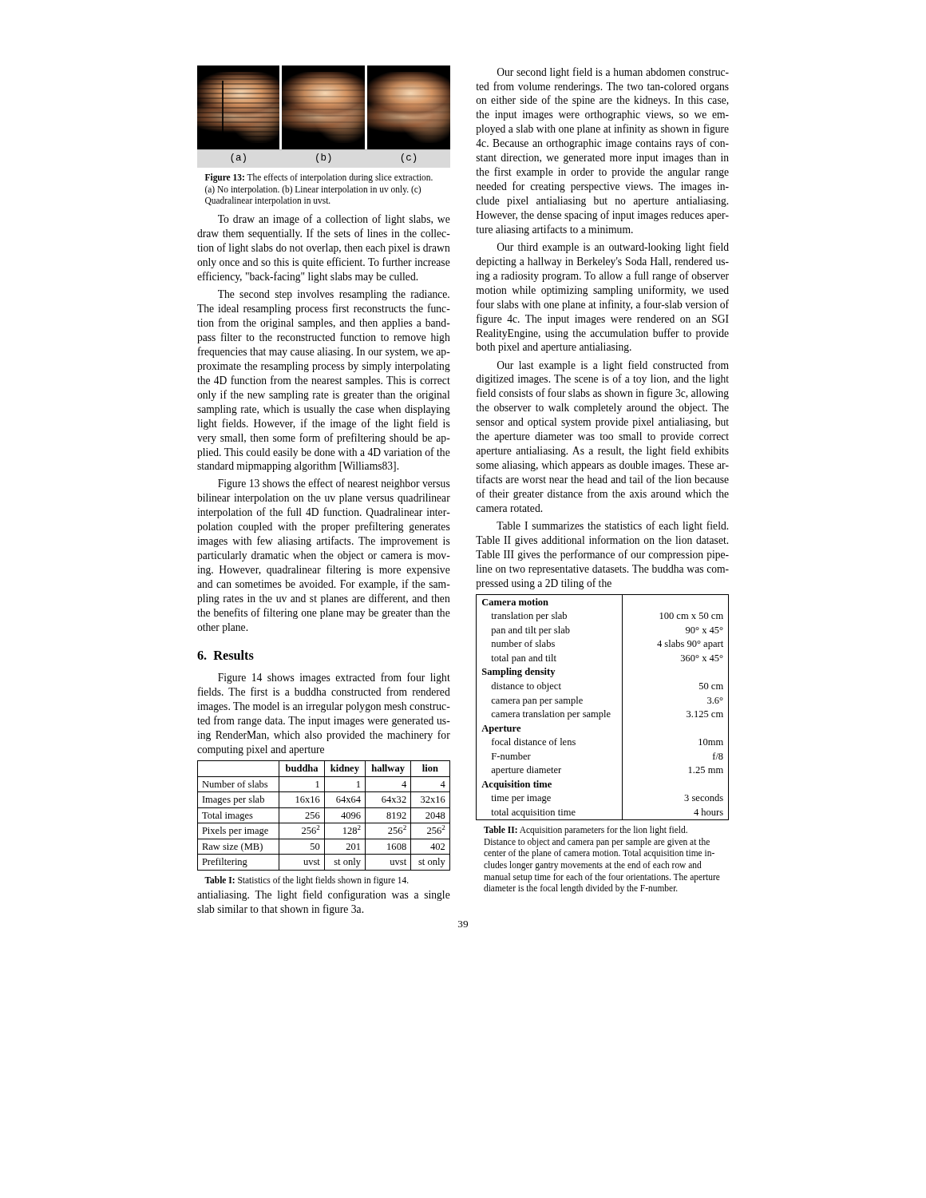(a)
(b)
(c)
Figure 13: The effects of interpolation during slice extraction. (a) No interpolation. (b) Linear interpolation in uv only. (c) Quadralinear interpolation in uvst.
To draw an image of a collection of light slabs, we draw them sequentially. If the sets of lines in the collection of light slabs do not overlap, then each pixel is drawn only once and so this is quite efficient. To further increase efficiency, "back-facing" light slabs may be culled.
The second step involves resampling the radiance. The ideal resampling process first reconstructs the function from the original samples, and then applies a bandpass filter to the reconstructed function to remove high frequencies that may cause aliasing. In our system, we approximate the resampling process by simply interpolating the 4D function from the nearest samples. This is correct only if the new sampling rate is greater than the original sampling rate, which is usually the case when displaying light fields. However, if the image of the light field is very small, then some form of prefiltering should be applied. This could easily be done with a 4D variation of the standard mipmapping algorithm [Williams83].
Figure 13 shows the effect of nearest neighbor versus bilinear interpolation on the uv plane versus quadrilinear interpolation of the full 4D function. Quadralinear interpolation coupled with the proper prefiltering generates images with few aliasing artifacts. The improvement is particularly dramatic when the object or camera is moving. However, quadralinear filtering is more expensive and can sometimes be avoided. For example, if the sampling rates in the uv and st planes are different, and then the benefits of filtering one plane may be greater than the other plane.
6. Results
Figure 14 shows images extracted from four light fields. The first is a buddha constructed from rendered images. The model is an irregular polygon mesh constructed from range data. The input images were generated using RenderMan, which also provided the machinery for computing pixel and aperture
| | buddha | kidney | hallway | lion |
| --- | --- | --- | --- | --- |
| Number of slabs | 1 | 1 | 4 | 4 |
| Images per slab | 16x16 | 64x64 | 64x32 | 32x16 |
| Total images | 256 | 4096 | 8192 | 2048 |
| Pixels per image | 256 2 | 128 2 | 256 2 | 256 2 |
| Raw size (MB) | 50 | 201 | 1608 | 402 |
| Prefiltering | uvst | st only | uvst | st only |
Table I: Statistics of the light fields shown in figure 14.
antialiasing. The light field configuration was a single slab similar to that shown in figure 3a.
Our second light field is a human abdomen constructed from volume renderings. The two tan-colored organs on either side of the spine are the kidneys. In this case, the input images were orthographic views, so we employed a slab with one plane at infinity as shown in figure 4c. Because an orthographic image contains rays of constant direction, we generated more input images than in the first example in order to provide the angular range needed for creating perspective views. The images include pixel antialiasing but no aperture antialiasing. However, the dense spacing of input images reduces aperture aliasing artifacts to a minimum.
Our third example is an outward-looking light field depicting a hallway in Berkeley's Soda Hall, rendered using a radiosity program. To allow a full range of observer motion while optimizing sampling uniformity, we used four slabs with one plane at infinity, a four-slab version of figure 4c. The input images were rendered on an SGI RealityEngine, using the accumulation buffer to provide both pixel and aperture antialiasing.
Our last example is a light field constructed from digitized images. The scene is of a toy lion, and the light field consists of four slabs as shown in figure 3c, allowing the observer to walk completely around the object. The sensor and optical system provide pixel antialiasing, but the aperture diameter was too small to provide correct aperture antialiasing. As a result, the light field exhibits some aliasing, which appears as double images. These artifacts are worst near the head and tail of the lion because of their greater distance from the axis around which the camera rotated.
Table I summarizes the statistics of each light field. Table II gives additional information on the lion dataset. Table III gives the performance of our compression pipeline on two representative datasets. The buddha was compressed using a 2D tiling of the
| Camera motion | |
| translation per slab | 100 cm x 50 cm |
| pan and tilt per slab | 90° x 45° |
| number of slabs | 4 slabs 90° apart |
| total pan and tilt | 360° x 45° |
| Sampling density | |
| distance to object | 50 cm |
| camera pan per sample | 3.6° |
| camera translation per sample | 3.125 cm |
| Aperture | |
| focal distance of lens | 10mm |
| F-number | f/8 |
| aperture diameter | 1.25 mm |
| Acquisition time | |
| time per image | 3 seconds |
| total acquisition time | 4 hours |
Table II: Acquisition parameters for the lion light field. Distance to object and camera pan per sample are given at the center of the plane of camera motion. Total acquisition time includes longer gantry movements at the end of each row and manual setup time for each of the four orientations. The aperture diameter is the focal length divided by the F-number.
39